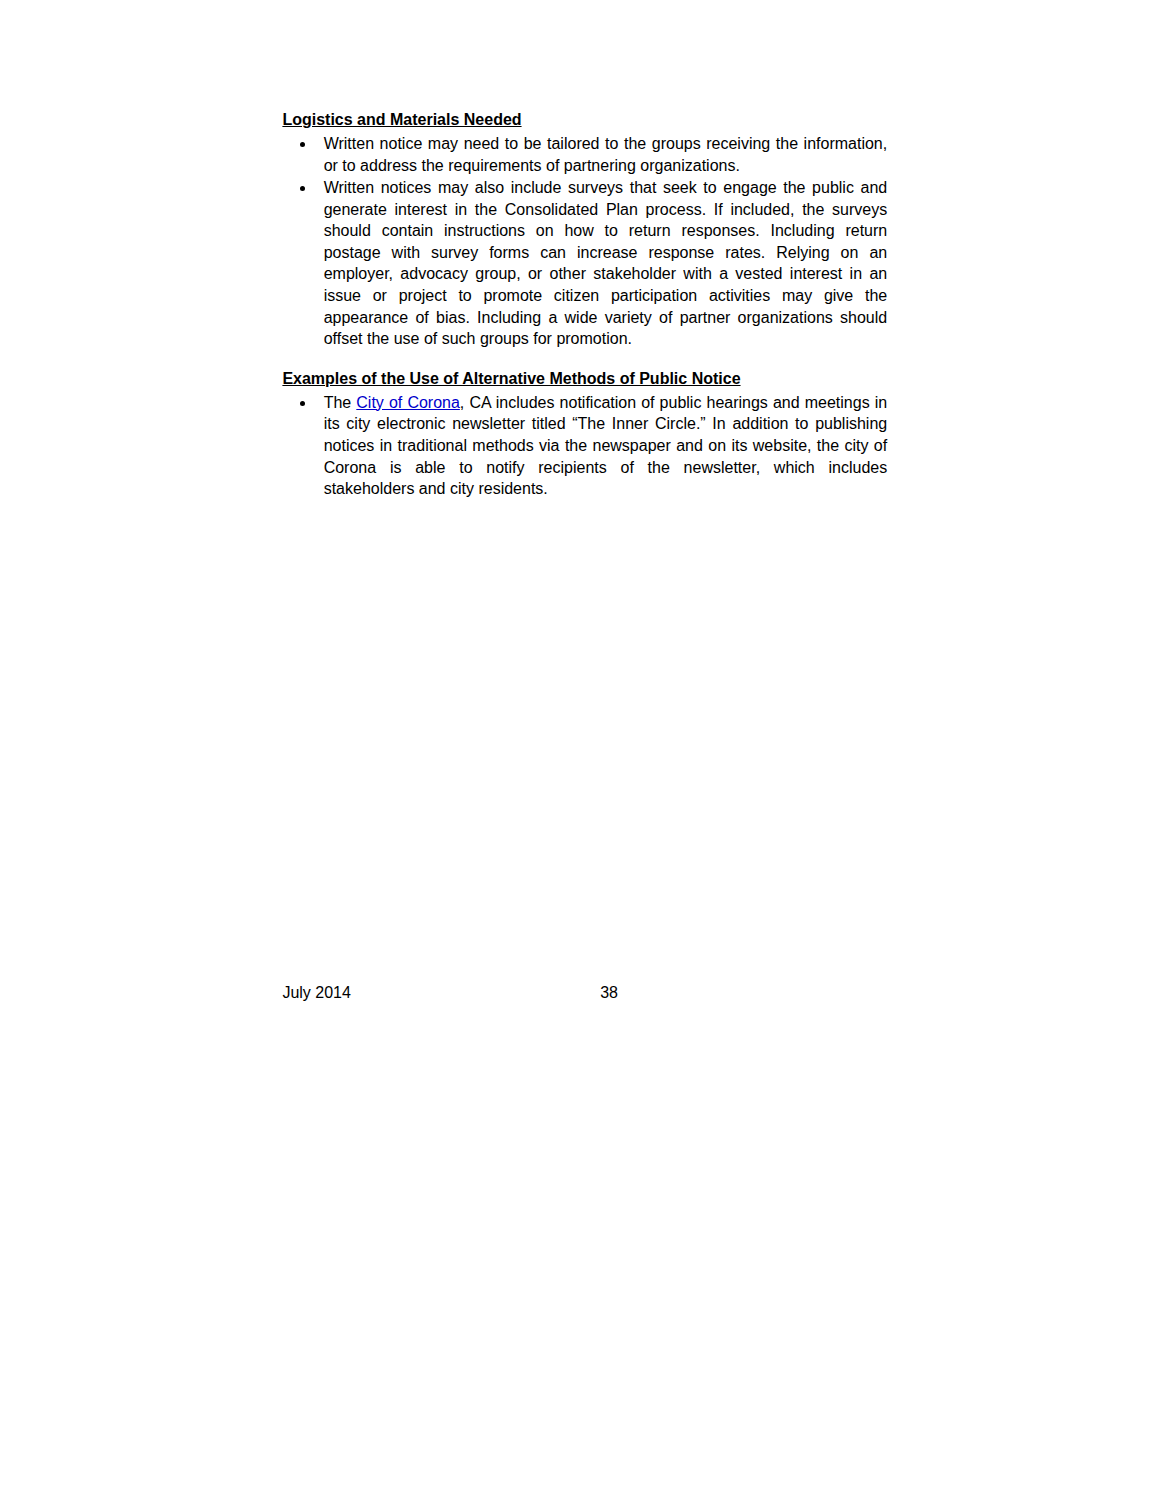Logistics and Materials Needed
Written notice may need to be tailored to the groups receiving the information, or to address the requirements of partnering organizations.
Written notices may also include surveys that seek to engage the public and generate interest in the Consolidated Plan process. If included, the surveys should contain instructions on how to return responses. Including return postage with survey forms can increase response rates. Relying on an employer, advocacy group, or other stakeholder with a vested interest in an issue or project to promote citizen participation activities may give the appearance of bias. Including a wide variety of partner organizations should offset the use of such groups for promotion.
Examples of the Use of Alternative Methods of Public Notice
The City of Corona, CA includes notification of public hearings and meetings in its city electronic newsletter titled “The Inner Circle.” In addition to publishing notices in traditional methods via the newspaper and on its website, the city of Corona is able to notify recipients of the newsletter, which includes stakeholders and city residents.
July 2014 38